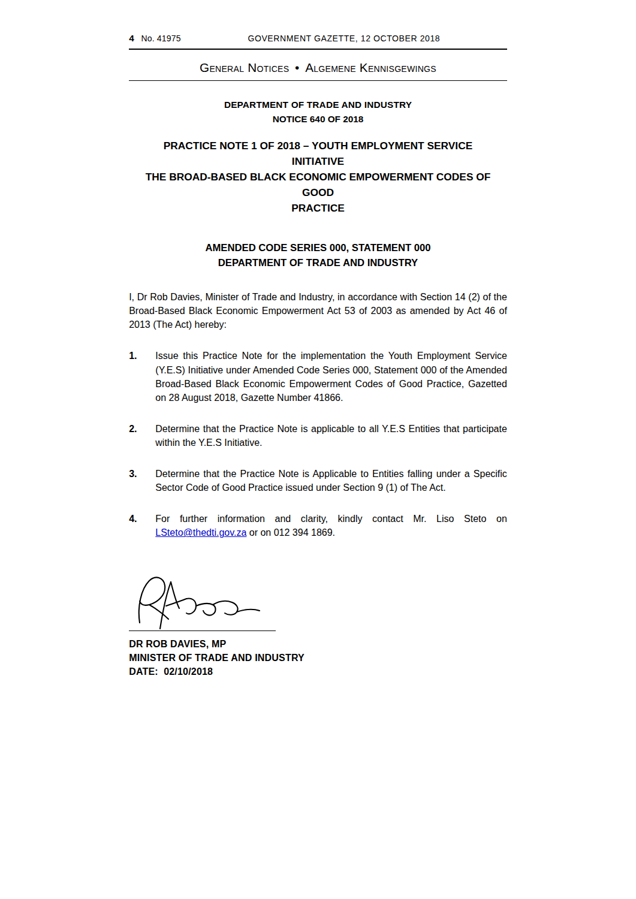4 No. 41975
GOVERNMENT GAZETTE, 12 OCTOBER 2018
General Notices•Algemene Kennisgewings
DEPARTMENT OF TRADE AND INDUSTRY
NOTICE 640 OF 2018
PRACTICE NOTE 1 OF 2018 – YOUTH EMPLOYMENT SERVICE INITIATIVE
THE BROAD-BASED BLACK ECONOMIC EMPOWERMENT CODES OF GOOD
PRACTICE
AMENDED CODE SERIES 000, STATEMENT 000
DEPARTMENT OF TRADE AND INDUSTRY
I, Dr Rob Davies, Minister of Trade and Industry, in accordance with Section 14 (2) of the Broad-Based Black Economic Empowerment Act 53 of 2003 as amended by Act 46 of 2013 (The Act) hereby:
1. Issue this Practice Note for the implementation the Youth Employment Service (Y.E.S) Initiative under Amended Code Series 000, Statement 000 of the Amended Broad-Based Black Economic Empowerment Codes of Good Practice, Gazetted on 28 August 2018, Gazette Number 41866.
2. Determine that the Practice Note is applicable to all Y.E.S Entities that participate within the Y.E.S Initiative.
3. Determine that the Practice Note is Applicable to Entities falling under a Specific Sector Code of Good Practice issued under Section 9 (1) of The Act.
4. For further information and clarity, kindly contact Mr. Liso Steto on LSteto@thedti.gov.za or on 012 394 1869.
DR ROB DAVIES, MP
MINISTER OF TRADE AND INDUSTRY
DATE: 02/10/2018